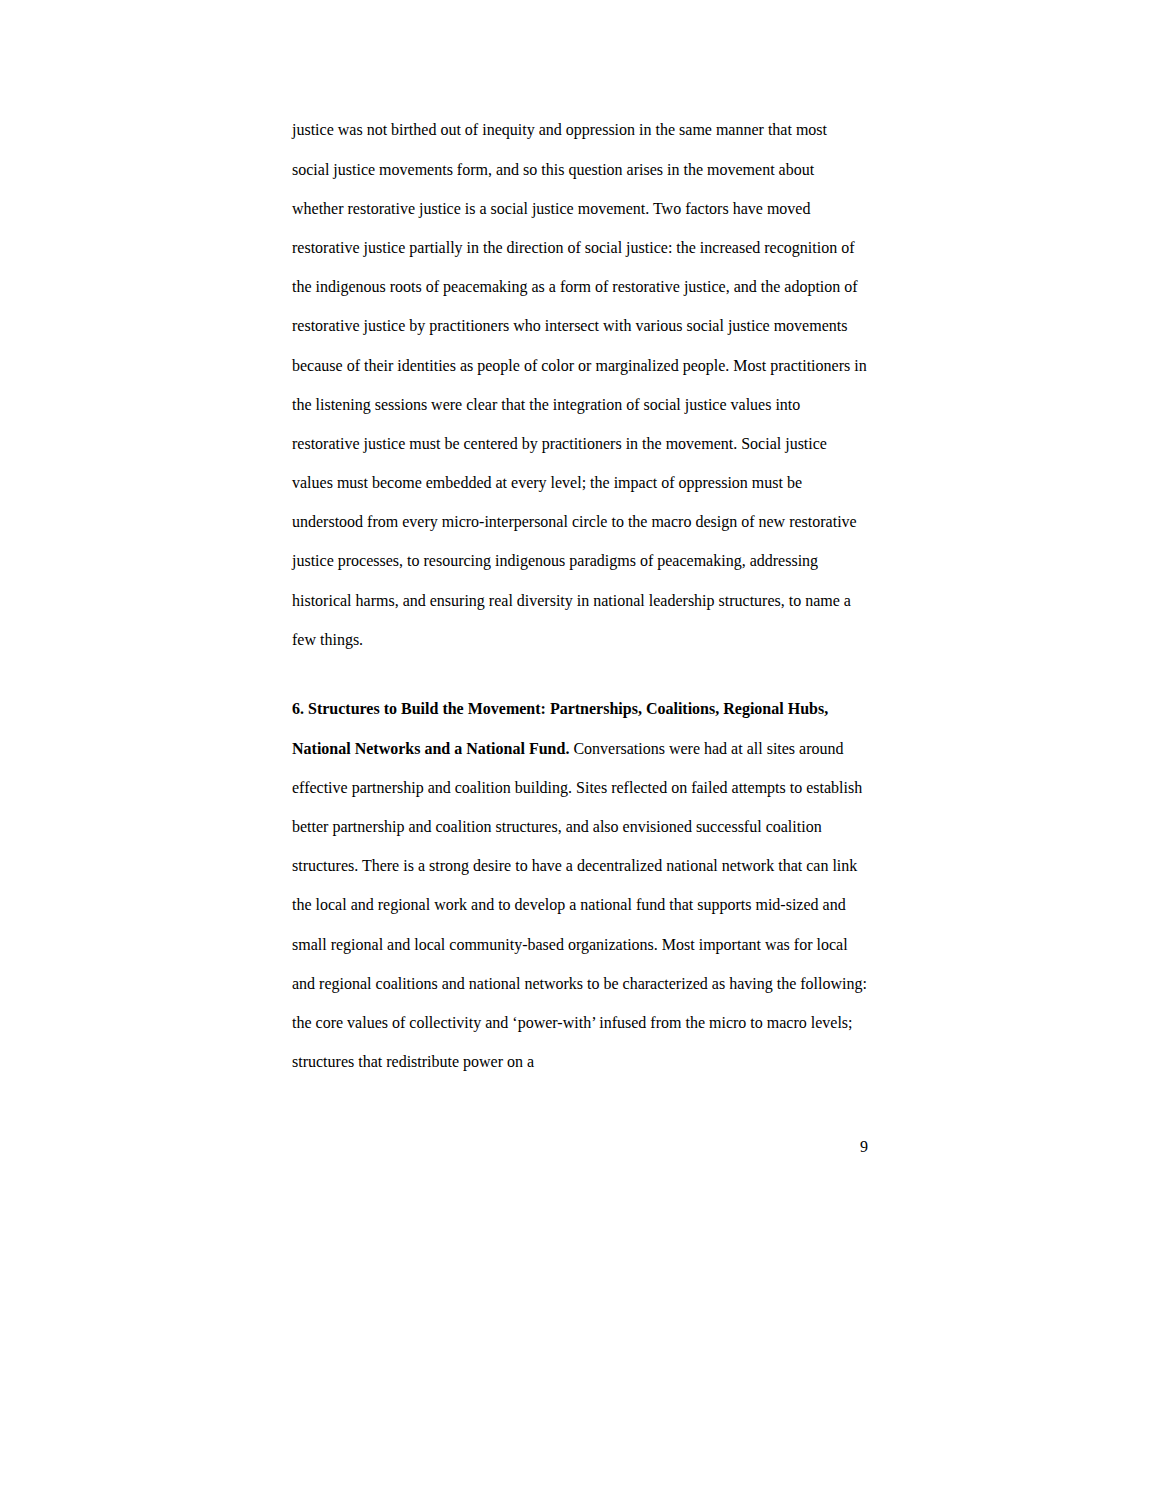justice was not birthed out of inequity and oppression in the same manner that most social justice movements form, and so this question arises in the movement about whether restorative justice is a social justice movement. Two factors have moved restorative justice partially in the direction of social justice: the increased recognition of the indigenous roots of peacemaking as a form of restorative justice, and the adoption of restorative justice by practitioners who intersect with various social justice movements because of their identities as people of color or marginalized people. Most practitioners in the listening sessions were clear that the integration of social justice values into restorative justice must be centered by practitioners in the movement. Social justice values must become embedded at every level; the impact of oppression must be understood from every micro-interpersonal circle to the macro design of new restorative justice processes, to resourcing indigenous paradigms of peacemaking, addressing historical harms, and ensuring real diversity in national leadership structures, to name a few things.
6. Structures to Build the Movement: Partnerships, Coalitions, Regional Hubs, National Networks and a National Fund. Conversations were had at all sites around effective partnership and coalition building. Sites reflected on failed attempts to establish better partnership and coalition structures, and also envisioned successful coalition structures. There is a strong desire to have a decentralized national network that can link the local and regional work and to develop a national fund that supports mid-sized and small regional and local community-based organizations. Most important was for local and regional coalitions and national networks to be characterized as having the following: the core values of collectivity and ‘power-with’ infused from the micro to macro levels; structures that redistribute power on a
9